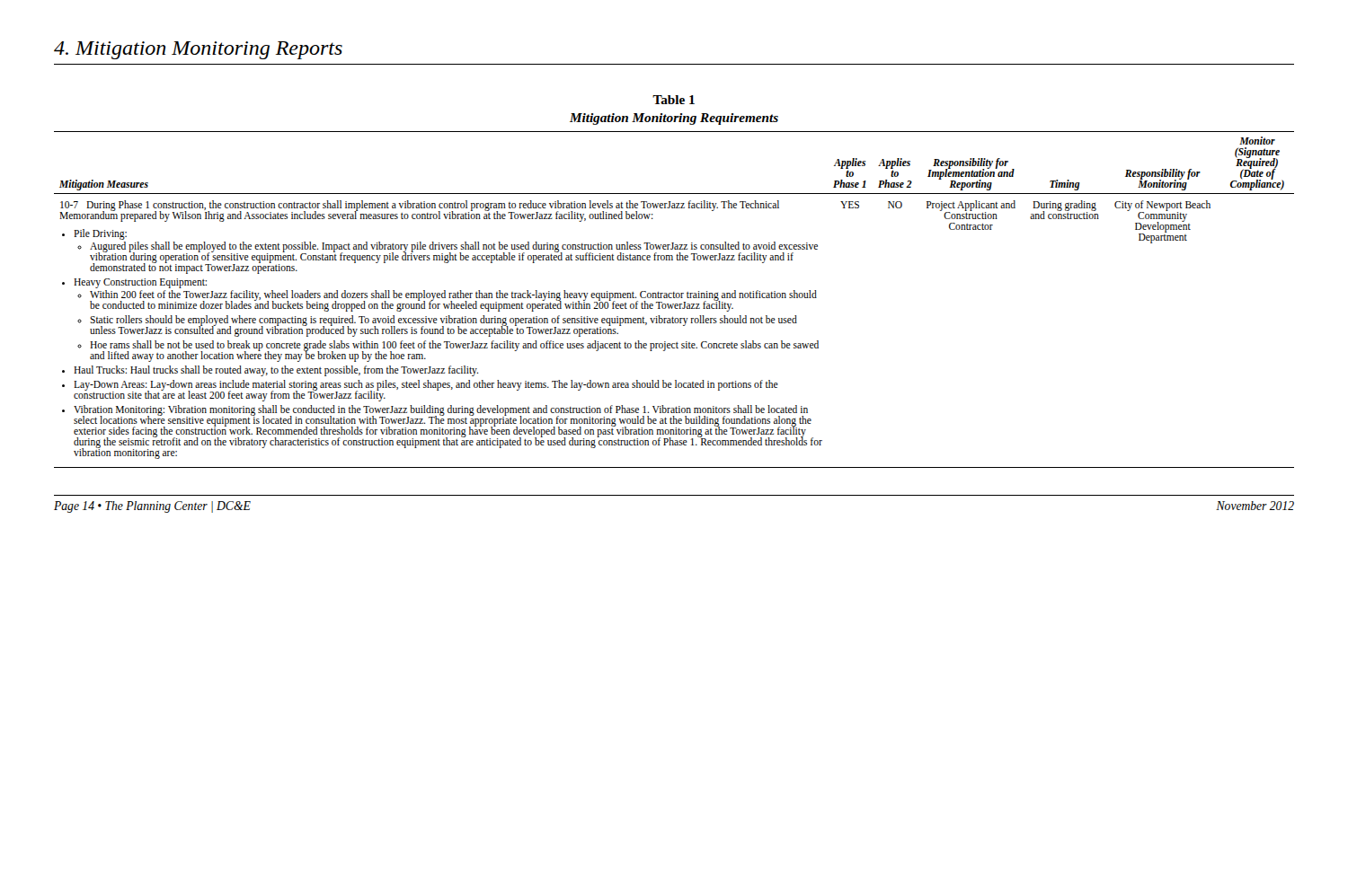4. Mitigation Monitoring Reports
Table 1
Mitigation Monitoring Requirements
| Mitigation Measures | Applies to Phase 1 | Applies to Phase 2 | Responsibility for Implementation and Reporting | Timing | Responsibility for Monitoring | Monitor (Signature Required) (Date of Compliance) |
| --- | --- | --- | --- | --- | --- | --- |
| 10-7 During Phase 1 construction, the construction contractor shall implement a vibration control program to reduce vibration levels at the TowerJazz facility. The Technical Memorandum prepared by Wilson Ihrig and Associates includes several measures to control vibration at the TowerJazz facility, outlined below: Pile Driving: Augured piles shall be employed to the extent possible. Impact and vibratory pile drivers shall not be used during construction unless TowerJazz is consulted to avoid excessive vibration during operation of sensitive equipment. Constant frequency pile drivers might be acceptable if operated at sufficient distance from the TowerJazz facility and if demonstrated to not impact TowerJazz operations. Heavy Construction Equipment: Within 200 feet of the TowerJazz facility, wheel loaders and dozers shall be employed rather than the track-laying heavy equipment. Contractor training and notification should be conducted to minimize dozer blades and buckets being dropped on the ground for wheeled equipment operated within 200 feet of the TowerJazz facility. Static rollers should be employed where compacting is required. To avoid excessive vibration during operation of sensitive equipment, vibratory rollers should not be used unless TowerJazz is consulted and ground vibration produced by such rollers is found to be acceptable to TowerJazz operations. Hoe rams shall be not be used to break up concrete grade slabs within 100 feet of the TowerJazz facility and office uses adjacent to the project site. Concrete slabs can be sawed and lifted away to another location where they may be broken up by the hoe ram. Haul Trucks: Haul trucks shall be routed away, to the extent possible, from the TowerJazz facility. Lay-Down Areas: Lay-down areas include material storing areas such as piles, steel shapes, and other heavy items. The lay-down area should be located in portions of the construction site that are at least 200 feet away from the TowerJazz facility. Vibration Monitoring: Vibration monitoring shall be conducted in the TowerJazz building during development and construction of Phase 1. Vibration monitors shall be located in select locations where sensitive equipment is located in consultation with TowerJazz. The most appropriate location for monitoring would be at the building foundations along the exterior sides facing the construction work. Recommended thresholds for vibration monitoring have been developed based on past vibration monitoring at the TowerJazz facility during the seismic retrofit and on the vibratory characteristics of construction equipment that are anticipated to be used during construction of Phase 1. Recommended thresholds for vibration monitoring are: | YES | NO | Project Applicant and Construction Contractor | During grading and construction | City of Newport Beach Community Development Department | |
Page 14 • The Planning Center | DC&E
November 2012